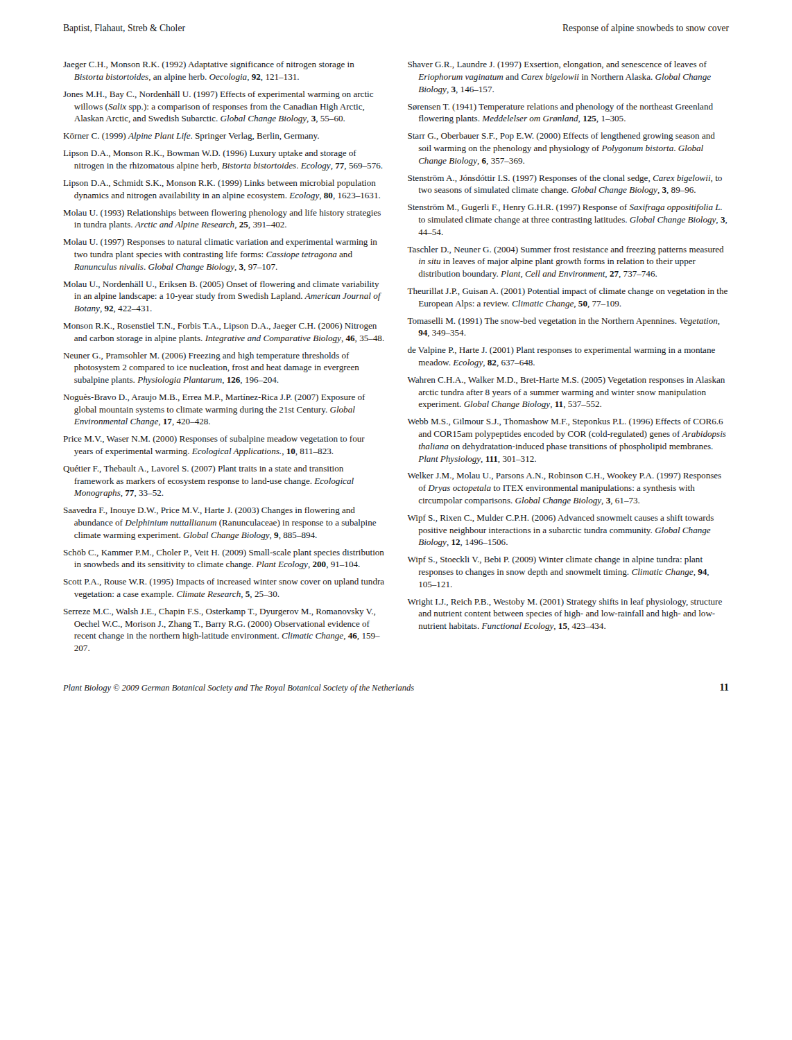Baptist, Flahaut, Streb & Choler Response of alpine snowbeds to snow cover
Jaeger C.H., Monson R.K. (1992) Adaptative significance of nitrogen storage in Bistorta bistortoides, an alpine herb. Oecologia, 92, 121–131.
Jones M.H., Bay C., Nordenhäll U. (1997) Effects of experimental warming on arctic willows (Salix spp.): a comparison of responses from the Canadian High Arctic, Alaskan Arctic, and Swedish Subarctic. Global Change Biology, 3, 55–60.
Körner C. (1999) Alpine Plant Life. Springer Verlag, Berlin, Germany.
Lipson D.A., Monson R.K., Bowman W.D. (1996) Luxury uptake and storage of nitrogen in the rhizomatous alpine herb, Bistorta bistortoides. Ecology, 77, 569–576.
Lipson D.A., Schmidt S.K., Monson R.K. (1999) Links between microbial population dynamics and nitrogen availability in an alpine ecosystem. Ecology, 80, 1623–1631.
Molau U. (1993) Relationships between flowering phenology and life history strategies in tundra plants. Arctic and Alpine Research, 25, 391–402.
Molau U. (1997) Responses to natural climatic variation and experimental warming in two tundra plant species with contrasting life forms: Cassiope tetragona and Ranunculus nivalis. Global Change Biology, 3, 97–107.
Molau U., Nordenhäll U., Eriksen B. (2005) Onset of flowering and climate variability in an alpine landscape: a 10-year study from Swedish Lapland. American Journal of Botany, 92, 422–431.
Monson R.K., Rosenstiel T.N., Forbis T.A., Lipson D.A., Jaeger C.H. (2006) Nitrogen and carbon storage in alpine plants. Integrative and Comparative Biology, 46, 35–48.
Neuner G., Pramsohler M. (2006) Freezing and high temperature thresholds of photosystem 2 compared to ice nucleation, frost and heat damage in evergreen subalpine plants. Physiologia Plantarum, 126, 196–204.
Noguès-Bravo D., Araujo M.B., Errea M.P., Martínez-Rica J.P. (2007) Exposure of global mountain systems to climate warming during the 21st Century. Global Environmental Change, 17, 420–428.
Price M.V., Waser N.M. (2000) Responses of subalpine meadow vegetation to four years of experimental warming. Ecological Applications., 10, 811–823.
Quétier F., Thebault A., Lavorel S. (2007) Plant traits in a state and transition framework as markers of ecosystem response to land-use change. Ecological Monographs, 77, 33–52.
Saavedra F., Inouye D.W., Price M.V., Harte J. (2003) Changes in flowering and abundance of Delphinium nuttallianum (Ranunculaceae) in response to a subalpine climate warming experiment. Global Change Biology, 9, 885–894.
Schöb C., Kammer P.M., Choler P., Veit H. (2009) Small-scale plant species distribution in snowbeds and its sensitivity to climate change. Plant Ecology, 200, 91–104.
Scott P.A., Rouse W.R. (1995) Impacts of increased winter snow cover on upland tundra vegetation: a case example. Climate Research, 5, 25–30.
Serreze M.C., Walsh J.E., Chapin F.S., Osterkamp T., Dyurgerov M., Romanovsky V., Oechel W.C., Morison J., Zhang T., Barry R.G. (2000) Observational evidence of recent change in the northern high-latitude environment. Climatic Change, 46, 159–207.
Shaver G.R., Laundre J. (1997) Exsertion, elongation, and senescence of leaves of Eriophorum vaginatum and Carex bigelowii in Northern Alaska. Global Change Biology, 3, 146–157.
Sørensen T. (1941) Temperature relations and phenology of the northeast Greenland flowering plants. Meddelelser om Grønland, 125, 1–305.
Starr G., Oberbauer S.F., Pop E.W. (2000) Effects of lengthened growing season and soil warming on the phenology and physiology of Polygonum bistorta. Global Change Biology, 6, 357–369.
Stenström A., Jónsdóttir I.S. (1997) Responses of the clonal sedge, Carex bigelowii, to two seasons of simulated climate change. Global Change Biology, 3, 89–96.
Stenström M., Gugerli F., Henry G.H.R. (1997) Response of Saxifraga oppositifolia L. to simulated climate change at three contrasting latitudes. Global Change Biology, 3, 44–54.
Taschler D., Neuner G. (2004) Summer frost resistance and freezing patterns measured in situ in leaves of major alpine plant growth forms in relation to their upper distribution boundary. Plant, Cell and Environment, 27, 737–746.
Theurillat J.P., Guisan A. (2001) Potential impact of climate change on vegetation in the European Alps: a review. Climatic Change, 50, 77–109.
Tomaselli M. (1991) The snow-bed vegetation in the Northern Apennines. Vegetation, 94, 349–354.
de Valpine P., Harte J. (2001) Plant responses to experimental warming in a montane meadow. Ecology, 82, 637–648.
Wahren C.H.A., Walker M.D., Bret-Harte M.S. (2005) Vegetation responses in Alaskan arctic tundra after 8 years of a summer warming and winter snow manipulation experiment. Global Change Biology, 11, 537–552.
Webb M.S., Gilmour S.J., Thomashow M.F., Steponkus P.L. (1996) Effects of COR6.6 and COR15am polypeptides encoded by COR (cold-regulated) genes of Arabidopsis thaliana on dehydratation-induced phase transitions of phospholipid membranes. Plant Physiology, 111, 301–312.
Welker J.M., Molau U., Parsons A.N., Robinson C.H., Wookey P.A. (1997) Responses of Dryas octopetala to ITEX environmental manipulations: a synthesis with circumpolar comparisons. Global Change Biology, 3, 61–73.
Wipf S., Rixen C., Mulder C.P.H. (2006) Advanced snowmelt causes a shift towards positive neighbour interactions in a subarctic tundra community. Global Change Biology, 12, 1496–1506.
Wipf S., Stoeckli V., Bebi P. (2009) Winter climate change in alpine tundra: plant responses to changes in snow depth and snowmelt timing. Climatic Change, 94, 105–121.
Wright I.J., Reich P.B., Westoby M. (2001) Strategy shifts in leaf physiology, structure and nutrient content between species of high- and low-rainfall and high- and low-nutrient habitats. Functional Ecology, 15, 423–434.
Plant Biology © 2009 German Botanical Society and The Royal Botanical Society of the Netherlands 11